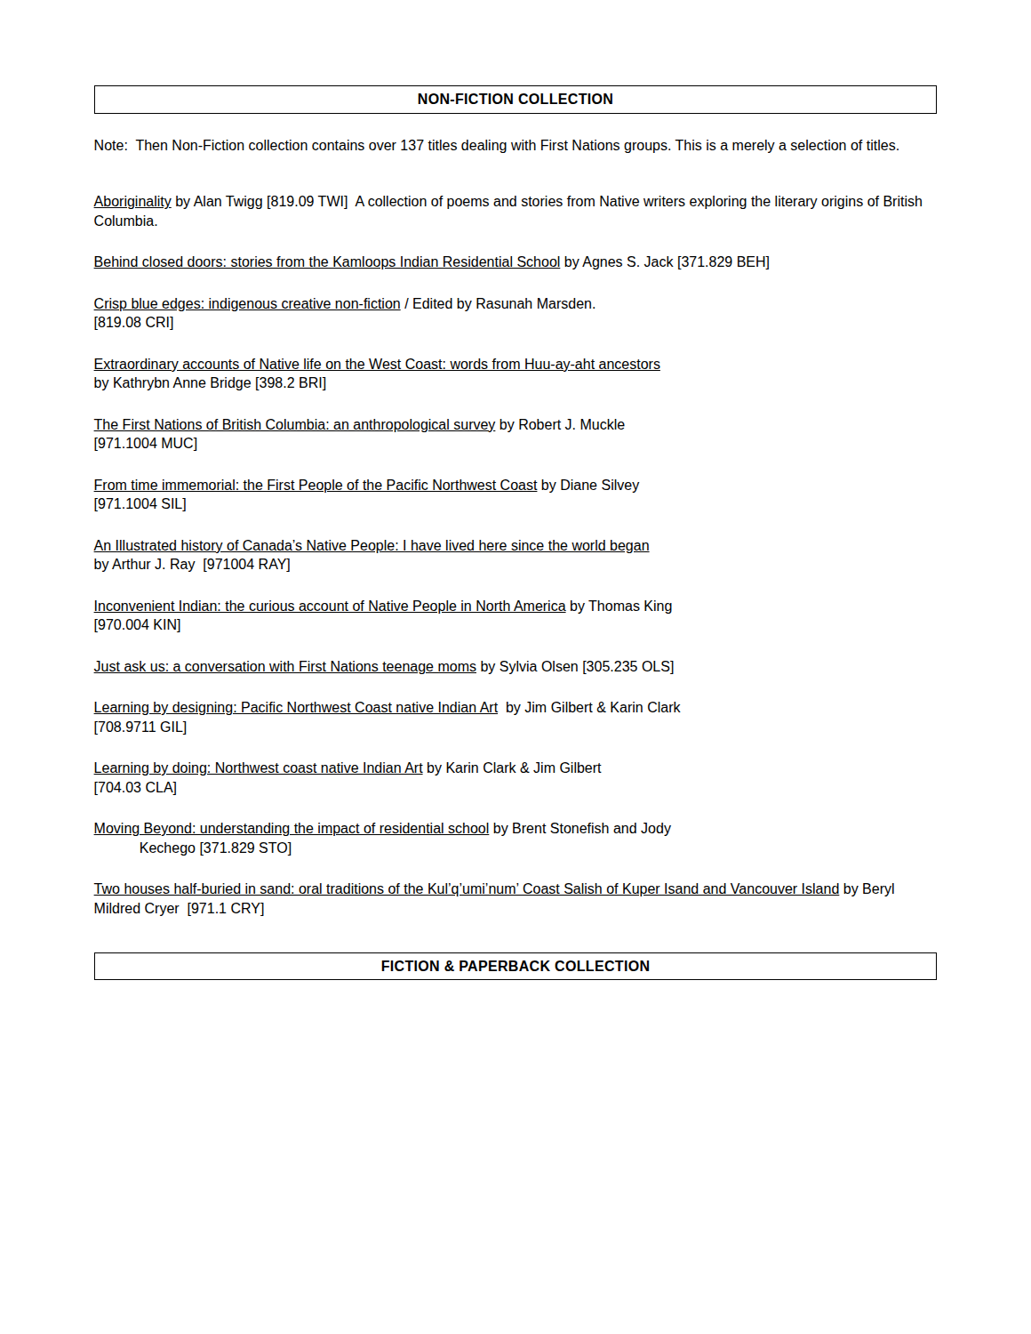NON-FICTION COLLECTION
Note: Then Non-Fiction collection contains over 137 titles dealing with First Nations groups. This is a merely a selection of titles.
Aboriginality by Alan Twigg [819.09 TWI] A collection of poems and stories from Native writers exploring the literary origins of British Columbia.
Behind closed doors: stories from the Kamloops Indian Residential School by Agnes S. Jack [371.829 BEH]
Crisp blue edges: indigenous creative non-fiction / Edited by Rasunah Marsden.
[819.08 CRI]
Extraordinary accounts of Native life on the West Coast: words from Huu-ay-aht ancestors
by Kathrybn Anne Bridge [398.2 BRI]
The First Nations of British Columbia: an anthropological survey by Robert J. Muckle
[971.1004 MUC]
From time immemorial: the First People of the Pacific Northwest Coast by Diane Silvey
[971.1004 SIL]
An Illustrated history of Canada’s Native People: I have lived here since the world began
by Arthur J. Ray [971004 RAY]
Inconvenient Indian: the curious account of Native People in North America by Thomas King
[970.004 KIN]
Just ask us: a conversation with First Nations teenage moms by Sylvia Olsen [305.235 OLS]
Learning by designing: Pacific Northwest Coast native Indian Art by Jim Gilbert & Karin Clark
[708.9711 GIL]
Learning by doing: Northwest coast native Indian Art by Karin Clark & Jim Gilbert
[704.03 CLA]
Moving Beyond: understanding the impact of residential school by Brent Stonefish and Jody
Kechego [371.829 STO]
Two houses half-buried in sand: oral traditions of the Kul’q’umi’num’ Coast Salish of Kuper Isand and Vancouver Island by Beryl Mildred Cryer [971.1 CRY]
FICTION & PAPERBACK COLLECTION